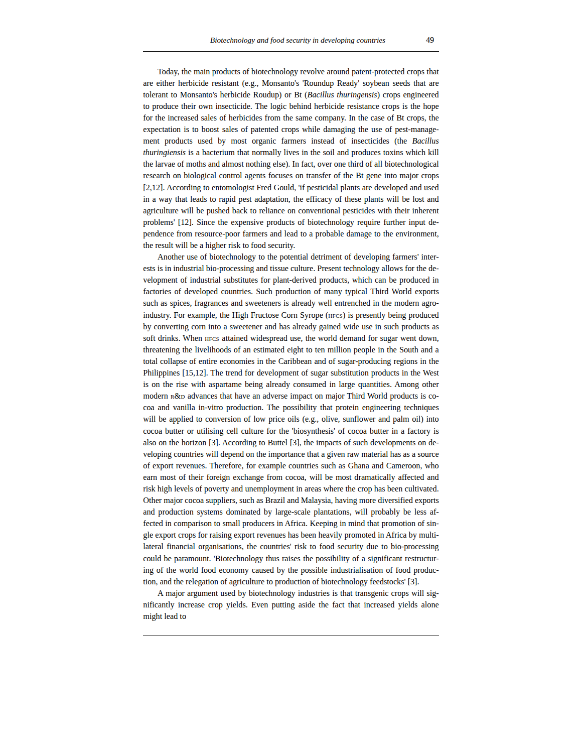Biotechnology and food security in developing countries 49
Today, the main products of biotechnology revolve around patent-protected crops that are either herbicide resistant (e.g., Monsanto's 'Roundup Ready' soybean seeds that are tolerant to Monsanto's herbicide Roudup) or Bt (Bacillus thuringensis) crops engineered to produce their own insecticide. The logic behind herbicide resistance crops is the hope for the increased sales of herbicides from the same company. In the case of Bt crops, the expectation is to boost sales of patented crops while damaging the use of pest-management products used by most organic farmers instead of insecticides (the Bacillus thuringiensis is a bacterium that normally lives in the soil and produces toxins which kill the larvae of moths and almost nothing else). In fact, over one third of all biotechnological research on biological control agents focuses on transfer of the Bt gene into major crops [2,12]. According to entomologist Fred Gould, 'if pesticidal plants are developed and used in a way that leads to rapid pest adaptation, the efficacy of these plants will be lost and agriculture will be pushed back to reliance on conventional pesticides with their inherent problems' [12]. Since the expensive products of biotechnology require further input dependence from resource-poor farmers and lead to a probable damage to the environment, the result will be a higher risk to food security.
Another use of biotechnology to the potential detriment of developing farmers' interests is in industrial bio-processing and tissue culture. Present technology allows for the development of industrial substitutes for plant-derived products, which can be produced in factories of developed countries. Such production of many typical Third World exports such as spices, fragrances and sweeteners is already well entrenched in the modern agro-industry. For example, the High Fructose Corn Syrope (hfcs) is presently being produced by converting corn into a sweetener and has already gained wide use in such products as soft drinks. When hfcs attained widespread use, the world demand for sugar went down, threatening the livelihoods of an estimated eight to ten million people in the South and a total collapse of entire economies in the Caribbean and of sugar-producing regions in the Philippines [15,12]. The trend for development of sugar substitution products in the West is on the rise with aspartame being already consumed in large quantities. Among other modern r&d advances that have an adverse impact on major Third World products is cocoa and vanilla in-vitro production. The possibility that protein engineering techniques will be applied to conversion of low price oils (e.g., olive, sunflower and palm oil) into cocoa butter or utilising cell culture for the 'biosynthesis' of cocoa butter in a factory is also on the horizon [3]. According to Buttel [3], the impacts of such developments on developing countries will depend on the importance that a given raw material has as a source of export revenues. Therefore, for example countries such as Ghana and Cameroon, who earn most of their foreign exchange from cocoa, will be most dramatically affected and risk high levels of poverty and unemployment in areas where the crop has been cultivated. Other major cocoa suppliers, such as Brazil and Malaysia, having more diversified exports and production systems dominated by large-scale plantations, will probably be less affected in comparison to small producers in Africa. Keeping in mind that promotion of single export crops for raising export revenues has been heavily promoted in Africa by multilateral financial organisations, the countries' risk to food security due to bio-processing could be paramount. 'Biotechnology thus raises the possibility of a significant restructuring of the world food economy caused by the possible industrialisation of food production, and the relegation of agriculture to production of biotechnology feedstocks' [3].
A major argument used by biotechnology industries is that transgenic crops will significantly increase crop yields. Even putting aside the fact that increased yields alone might lead to